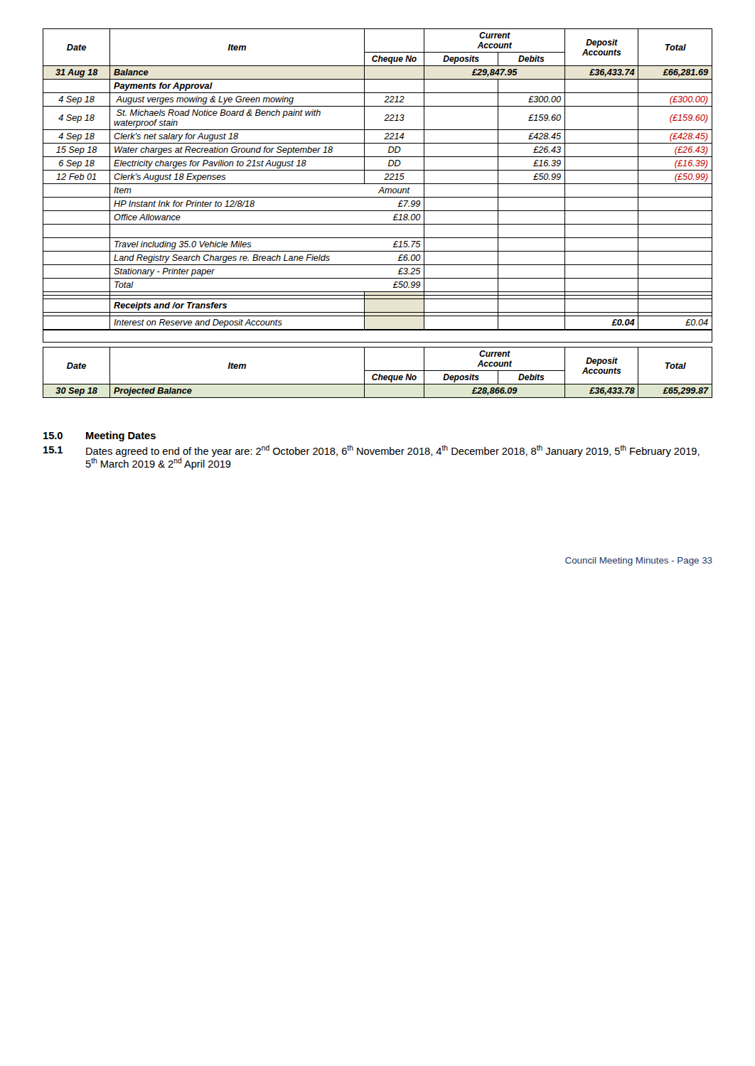| Date | Item | | Current Account | Deposit Accounts | Total |
| Cheque No | Deposits | Debits |
| 31 Aug 18 | Balance | | £29,847.95 | £36,433.74 | £66,281.69 |
| | Payments for Approval | | | | | |
| 4 Sep 18 | August verges mowing & Lye Green mowing | 2212 | | £300.00 | | (£300.00) |
| 4 Sep 18 | St. Michaels Road Notice Board & Bench paint with waterproof stain | 2213 | | £159.60 | | (£159.60) |
| 4 Sep 18 | Clerk's net salary for August 18 | 2214 | | £428.45 | | (£428.45) |
| 15 Sep 18 | Water charges at Recreation Ground for September 18 | DD | | £26.43 | | (£26.43) |
| 6 Sep 18 | Electricity charges for Pavilion to 21st August 18 | DD | | £16.39 | | (£16.39) |
| 12 Feb 01 | Clerk's August 18 Expenses | 2215 | | £50.99 | | (£50.99) |
| | Item | Amount | | | | |
| | HP Instant Ink for Printer to 12/8/18 | £7.99 | | | | |
| | Office Allowance | £18.00 | | | | |
| | Travel including 35.0 Vehicle Miles | £15.75 | | | | |
| | Land Registry Search Charges re. Breach Lane Fields | £6.00 | | | | |
| | Stationary - Printer paper | £3.25 | | | | |
| | Total | £50.99 | | | | |
| | Receipts and /or Transfers | | | | | |
| | Interest on Reserve and Deposit Accounts | | | | £0.04 | £0.04 |
| Date | Item | | Current Account | Deposit Accounts | Total |
| Cheque No | Deposits | Debits |
| 30 Sep 18 | Projected Balance | | £28,866.09 | £36,433.78 | £65,299.87 |
15.0 Meeting Dates
15.1 Dates agreed to end of the year are: 2nd October 2018, 6th November 2018, 4th December 2018, 8th January 2019, 5th February 2019, 5th March 2019 & 2nd April 2019
Council Meeting Minutes - Page 33